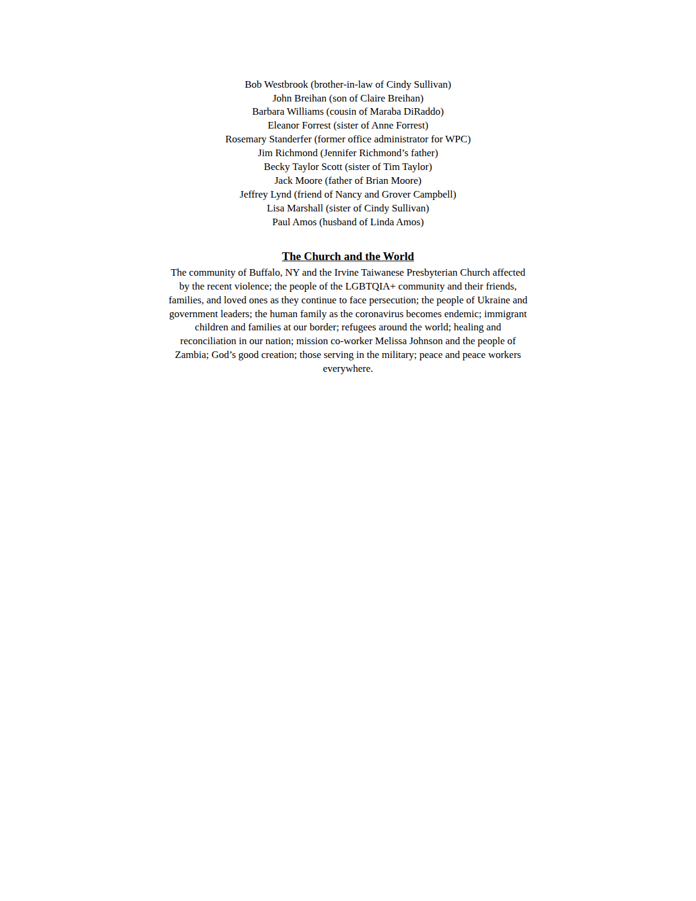Bob Westbrook (brother-in-law of Cindy Sullivan)
John Breihan (son of Claire Breihan)
Barbara Williams (cousin of Maraba DiRaddo)
Eleanor Forrest (sister of Anne Forrest)
Rosemary Standerfer (former office administrator for WPC)
Jim Richmond (Jennifer Richmond’s father)
Becky Taylor Scott (sister of Tim Taylor)
Jack Moore (father of Brian Moore)
Jeffrey Lynd (friend of Nancy and Grover Campbell)
Lisa Marshall (sister of Cindy Sullivan)
Paul Amos (husband of Linda Amos)
The Church and the World
The community of Buffalo, NY and the Irvine Taiwanese Presbyterian Church affected by the recent violence; the people of the LGBTQIA+ community and their friends, families, and loved ones as they continue to face persecution; the people of Ukraine and government leaders; the human family as the coronavirus becomes endemic; immigrant children and families at our border; refugees around the world; healing and reconciliation in our nation; mission co-worker Melissa Johnson and the people of Zambia; God’s good creation; those serving in the military; peace and peace workers everywhere.